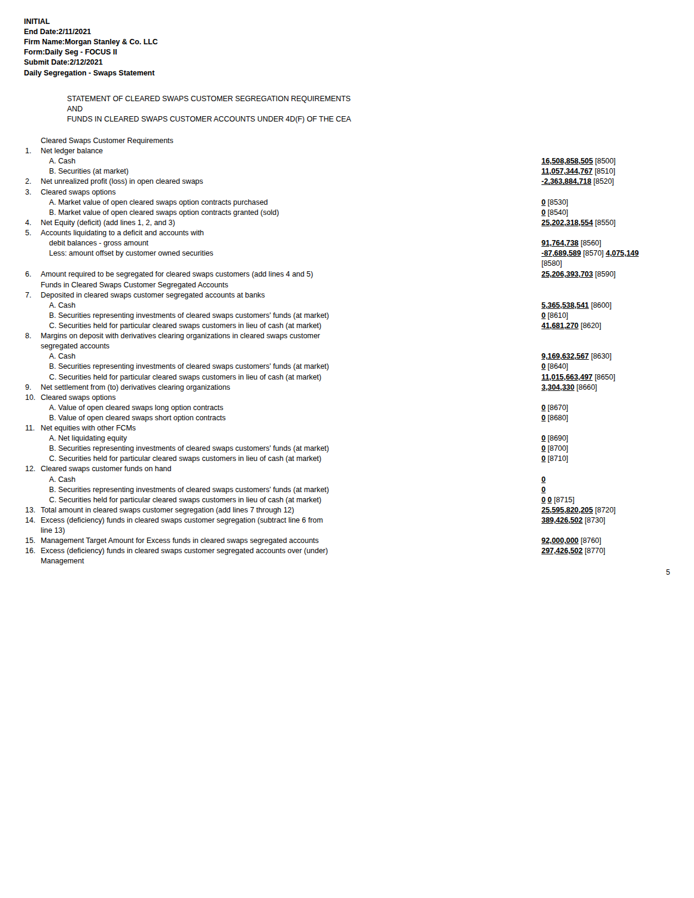INITIAL
End Date:2/11/2021
Firm Name:Morgan Stanley & Co. LLC
Form:Daily Seg - FOCUS II
Submit Date:2/12/2021
Daily Segregation - Swaps Statement
STATEMENT OF CLEARED SWAPS CUSTOMER SEGREGATION REQUIREMENTS
AND
FUNDS IN CLEARED SWAPS CUSTOMER ACCOUNTS UNDER 4D(F) OF THE CEA
| | Cleared Swaps Customer Requirements | |
| 1. | Net ledger balance | |
| | A. Cash | 16,508,858,505 [8500] |
| | B. Securities (at market) | 11,057,344,767 [8510] |
| 2. | Net unrealized profit (loss) in open cleared swaps | -2,363,884,718 [8520] |
| 3. | Cleared swaps options | |
| | A. Market value of open cleared swaps option contracts purchased | 0 [8530] |
| | B. Market value of open cleared swaps option contracts granted (sold) | 0 [8540] |
| 4. | Net Equity (deficit) (add lines 1, 2, and 3) | 25,202,318,554 [8550] |
| 5. | Accounts liquidating to a deficit and accounts with | |
| | debit balances - gross amount | 91,764,738 [8560] |
| | Less: amount offset by customer owned securities | -87,689,589 [8570] 4,075,149 [8580] |
| 6. | Amount required to be segregated for cleared swaps customers (add lines 4 and 5) | 25,206,393,703 [8590] |
| | Funds in Cleared Swaps Customer Segregated Accounts | |
| 7. | Deposited in cleared swaps customer segregated accounts at banks | |
| | A. Cash | 5,365,538,541 [8600] |
| | B. Securities representing investments of cleared swaps customers' funds (at market) | 0 [8610] |
| | C. Securities held for particular cleared swaps customers in lieu of cash (at market) | 41,681,270 [8620] |
| 8. | Margins on deposit with derivatives clearing organizations in cleared swaps customer segregated accounts | |
| | A. Cash | 9,169,632,567 [8630] |
| | B. Securities representing investments of cleared swaps customers' funds (at market) | 0 [8640] |
| | C. Securities held for particular cleared swaps customers in lieu of cash (at market) | 11,015,663,497 [8650] |
| 9. | Net settlement from (to) derivatives clearing organizations | 3,304,330 [8660] |
| 10. | Cleared swaps options | |
| | A. Value of open cleared swaps long option contracts | 0 [8670] |
| | B. Value of open cleared swaps short option contracts | 0 [8680] |
| 11. | Net equities with other FCMs | |
| | A. Net liquidating equity | 0 [8690] |
| | B. Securities representing investments of cleared swaps customers' funds (at market) | 0 [8700] |
| | C. Securities held for particular cleared swaps customers in lieu of cash (at market) | 0 [8710] |
| 12. | Cleared swaps customer funds on hand | |
| | A. Cash | 0 |
| | B. Securities representing investments of cleared swaps customers' funds (at market) | 0 |
| | C. Securities held for particular cleared swaps customers in lieu of cash (at market) | 0 0 [8715] |
| 13. | Total amount in cleared swaps customer segregation (add lines 7 through 12) | 25,595,820,205 [8720] |
| 14. | Excess (deficiency) funds in cleared swaps customer segregation (subtract line 6 from line 13) | 389,426,502 [8730] |
| 15. | Management Target Amount for Excess funds in cleared swaps segregated accounts | 92,000,000 [8760] |
| 16. | Excess (deficiency) funds in cleared swaps customer segregated accounts over (under) Management | 297,426,502 [8770] |
5